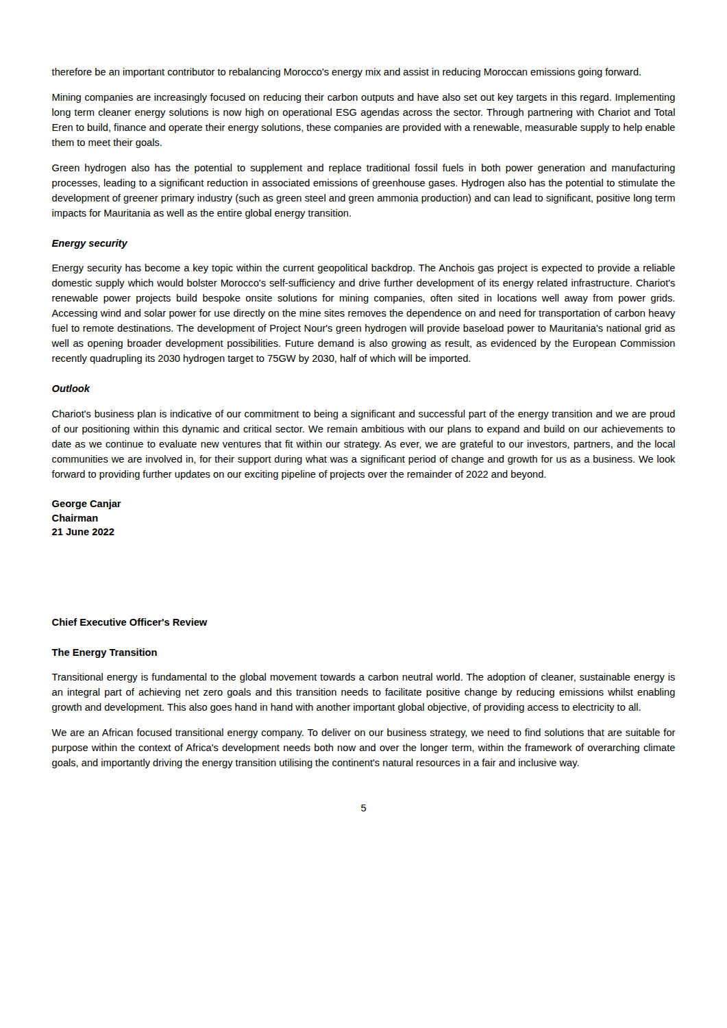therefore be an important contributor to rebalancing Morocco's energy mix and assist in reducing Moroccan emissions going forward.
Mining companies are increasingly focused on reducing their carbon outputs and have also set out key targets in this regard. Implementing long term cleaner energy solutions is now high on operational ESG agendas across the sector. Through partnering with Chariot and Total Eren to build, finance and operate their energy solutions, these companies are provided with a renewable, measurable supply to help enable them to meet their goals.
Green hydrogen also has the potential to supplement and replace traditional fossil fuels in both power generation and manufacturing processes, leading to a significant reduction in associated emissions of greenhouse gases. Hydrogen also has the potential to stimulate the development of greener primary industry (such as green steel and green ammonia production) and can lead to significant, positive long term impacts for Mauritania as well as the entire global energy transition.
Energy security
Energy security has become a key topic within the current geopolitical backdrop. The Anchois gas project is expected to provide a reliable domestic supply which would bolster Morocco's self-sufficiency and drive further development of its energy related infrastructure. Chariot's renewable power projects build bespoke onsite solutions for mining companies, often sited in locations well away from power grids. Accessing wind and solar power for use directly on the mine sites removes the dependence on and need for transportation of carbon heavy fuel to remote destinations. The development of Project Nour's green hydrogen will provide baseload power to Mauritania's national grid as well as opening broader development possibilities. Future demand is also growing as result, as evidenced by the European Commission recently quadrupling its 2030 hydrogen target to 75GW by 2030, half of which will be imported.
Outlook
Chariot's business plan is indicative of our commitment to being a significant and successful part of the energy transition and we are proud of our positioning within this dynamic and critical sector. We remain ambitious with our plans to expand and build on our achievements to date as we continue to evaluate new ventures that fit within our strategy. As ever, we are grateful to our investors, partners, and the local communities we are involved in, for their support during what was a significant period of change and growth for us as a business. We look forward to providing further updates on our exciting pipeline of projects over the remainder of 2022 and beyond.
George Canjar
Chairman
21 June 2022
Chief Executive Officer's Review
The Energy Transition
Transitional energy is fundamental to the global movement towards a carbon neutral world. The adoption of cleaner, sustainable energy is an integral part of achieving net zero goals and this transition needs to facilitate positive change by reducing emissions whilst enabling growth and development. This also goes hand in hand with another important global objective, of providing access to electricity to all.
We are an African focused transitional energy company. To deliver on our business strategy, we need to find solutions that are suitable for purpose within the context of Africa's development needs both now and over the longer term, within the framework of overarching climate goals, and importantly driving the energy transition utilising the continent's natural resources in a fair and inclusive way.
5